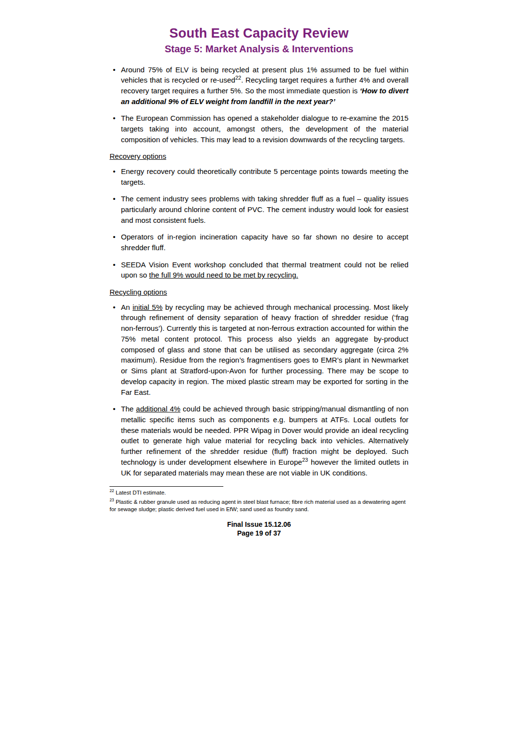South East Capacity Review
Stage 5: Market Analysis & Interventions
Around 75% of ELV is being recycled at present plus 1% assumed to be fuel within vehicles that is recycled or re-used22. Recycling target requires a further 4% and overall recovery target requires a further 5%. So the most immediate question is ‘How to divert an additional 9% of ELV weight from landfill in the next year?’
The European Commission has opened a stakeholder dialogue to re-examine the 2015 targets taking into account, amongst others, the development of the material composition of vehicles. This may lead to a revision downwards of the recycling targets.
Recovery options
Energy recovery could theoretically contribute 5 percentage points towards meeting the targets.
The cement industry sees problems with taking shredder fluff as a fuel – quality issues particularly around chlorine content of PVC. The cement industry would look for easiest and most consistent fuels.
Operators of in-region incineration capacity have so far shown no desire to accept shredder fluff.
SEEDA Vision Event workshop concluded that thermal treatment could not be relied upon so the full 9% would need to be met by recycling.
Recycling options
An initial 5% by recycling may be achieved through mechanical processing. Most likely through refinement of density separation of heavy fraction of shredder residue (‘frag non-ferrous’). Currently this is targeted at non-ferrous extraction accounted for within the 75% metal content protocol. This process also yields an aggregate by-product composed of glass and stone that can be utilised as secondary aggregate (circa 2% maximum). Residue from the region’s fragmentisers goes to EMR’s plant in Newmarket or Sims plant at Stratford-upon-Avon for further processing. There may be scope to develop capacity in region. The mixed plastic stream may be exported for sorting in the Far East.
The additional 4% could be achieved through basic stripping/manual dismantling of non metallic specific items such as components e.g. bumpers at ATFs. Local outlets for these materials would be needed. PPR Wipag in Dover would provide an ideal recycling outlet to generate high value material for recycling back into vehicles. Alternatively further refinement of the shredder residue (fluff) fraction might be deployed. Such technology is under development elsewhere in Europe23 however the limited outlets in UK for separated materials may mean these are not viable in UK conditions.
22 Latest DTI estimate.
23 Plastic & rubber granule used as reducing agent in steel blast furnace; fibre rich material used as a dewatering agent for sewage sludge; plastic derived fuel used in EfW; sand used as foundry sand.
Final Issue 15.12.06
Page 19 of 37